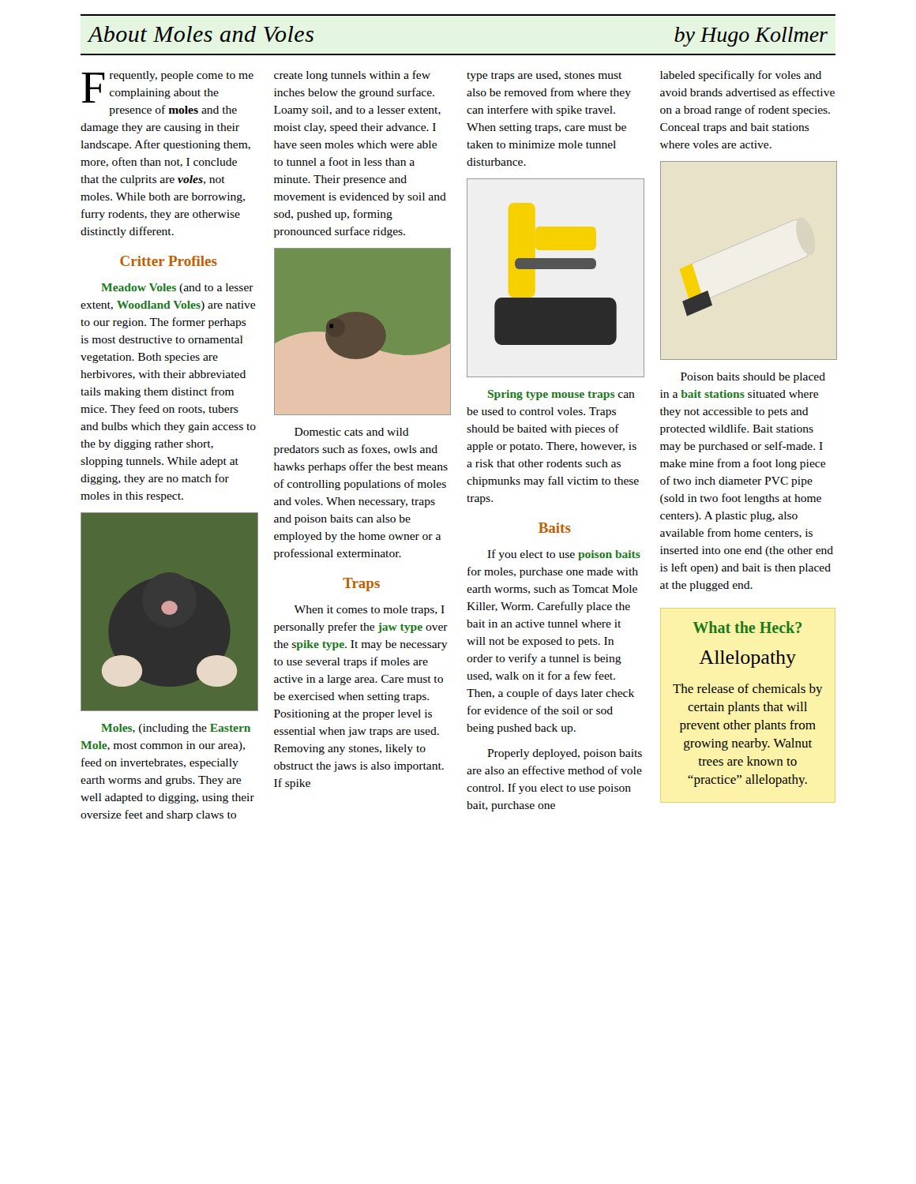About Moles and Voles
by Hugo Kollmer
Frequently, people come to me complaining about the presence of moles and the damage they are causing in their landscape. After questioning them, more, often than not, I conclude that the culprits are voles, not moles. While both are borrowing, furry rodents, they are otherwise distinctly different.
Critter Profiles
Meadow Voles (and to a lesser extent, Woodland Voles) are native to our region. The former perhaps is most destructive to ornamental vegetation. Both species are herbivores, with their abbreviated tails making them distinct from mice. They feed on roots, tubers and bulbs which they gain access to the by digging rather short, slopping tunnels. While adept at digging, they are no match for moles in this respect.
Moles, (including the Eastern Mole, most common in our area), feed on invertebrates, especially earth worms and grubs. They are well adapted to digging, using their oversize feet and sharp claws to
create long tunnels within a few inches below the ground surface. Loamy soil, and to a lesser extent, moist clay, speed their advance. I have seen moles which were able to tunnel a foot in less than a minute. Their presence and movement is evidenced by soil and sod, pushed up, forming pronounced surface ridges.
Domestic cats and wild predators such as foxes, owls and hawks perhaps offer the best means of controlling populations of moles and voles. When necessary, traps and poison baits can also be employed by the home owner or a professional exterminator.
Traps
When it comes to mole traps, I personally prefer the jaw type over the spike type. It may be necessary to use several traps if moles are active in a large area. Care must to be exercised when setting traps. Positioning at the proper level is essential when jaw traps are used. Removing any stones, likely to obstruct the jaws is also important. If spike
type traps are used, stones must also be removed from where they can interfere with spike travel. When setting traps, care must be taken to minimize mole tunnel disturbance.
Spring type mouse traps can be used to control voles. Traps should be baited with pieces of apple or potato. There, however, is a risk that other rodents such as chipmunks may fall victim to these traps.
Baits
If you elect to use poison baits for moles, purchase one made with earth worms, such as Tomcat Mole Killer, Worm. Carefully place the bait in an active tunnel where it will not be exposed to pets. In order to verify a tunnel is being used, walk on it for a few feet. Then, a couple of days later check for evidence of the soil or sod being pushed back up.
Properly deployed, poison baits are also an effective method of vole control. If you elect to use poison bait, purchase one
labeled specifically for voles and avoid brands advertised as effective on a broad range of rodent species. Conceal traps and bait stations where voles are active.
Poison baits should be placed in a bait stations situated where they not accessible to pets and protected wildlife. Bait stations may be purchased or self-made. I make mine from a foot long piece of two inch diameter PVC pipe (sold in two foot lengths at home centers). A plastic plug, also available from home centers, is inserted into one end (the other end is left open) and bait is then placed at the plugged end.
What the Heck?
Allelopathy
The release of chemicals by certain plants that will prevent other plants from growing nearby. Walnut trees are known to “practice” allelopathy.